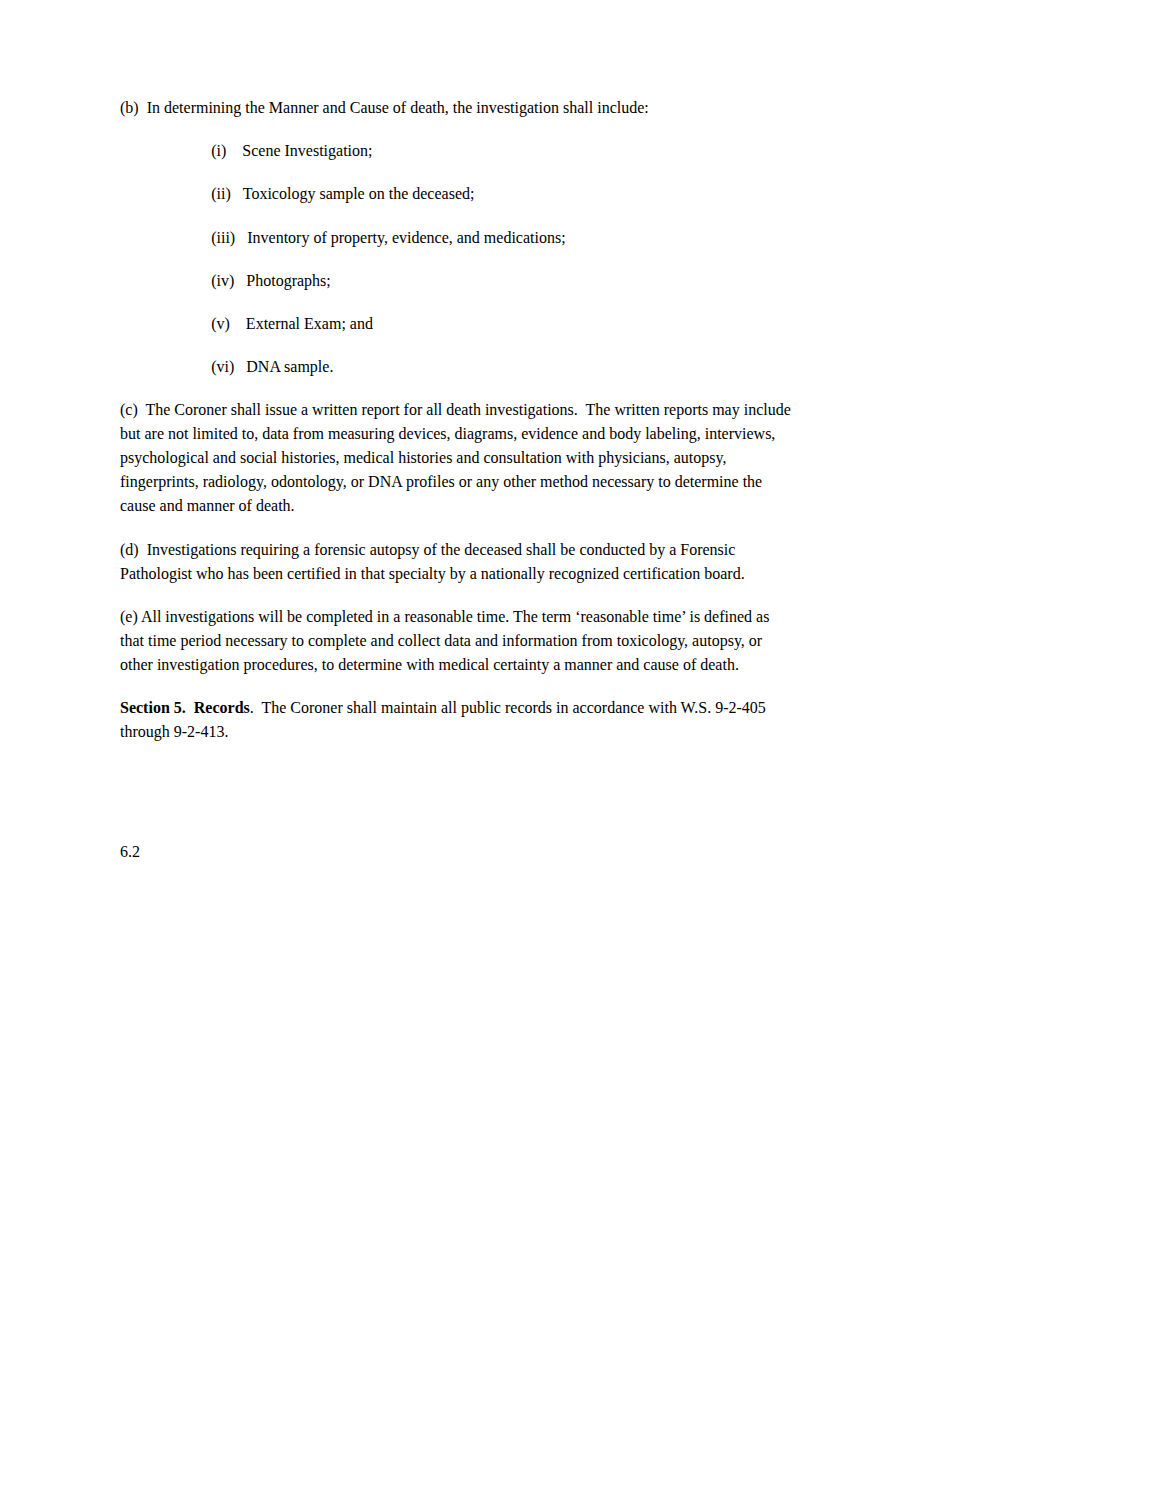(b) In determining the Manner and Cause of death, the investigation shall include:
(i) Scene Investigation;
(ii) Toxicology sample on the deceased;
(iii) Inventory of property, evidence, and medications;
(iv) Photographs;
(v) External Exam; and
(vi) DNA sample.
(c) The Coroner shall issue a written report for all death investigations. The written reports may include but are not limited to, data from measuring devices, diagrams, evidence and body labeling, interviews, psychological and social histories, medical histories and consultation with physicians, autopsy, fingerprints, radiology, odontology, or DNA profiles or any other method necessary to determine the cause and manner of death.
(d) Investigations requiring a forensic autopsy of the deceased shall be conducted by a Forensic Pathologist who has been certified in that specialty by a nationally recognized certification board.
(e) All investigations will be completed in a reasonable time. The term ‘reasonable time’ is defined as that time period necessary to complete and collect data and information from toxicology, autopsy, or other investigation procedures, to determine with medical certainty a manner and cause of death.
Section 5. Records. The Coroner shall maintain all public records in accordance with W.S. 9-2-405 through 9-2-413.
6.2